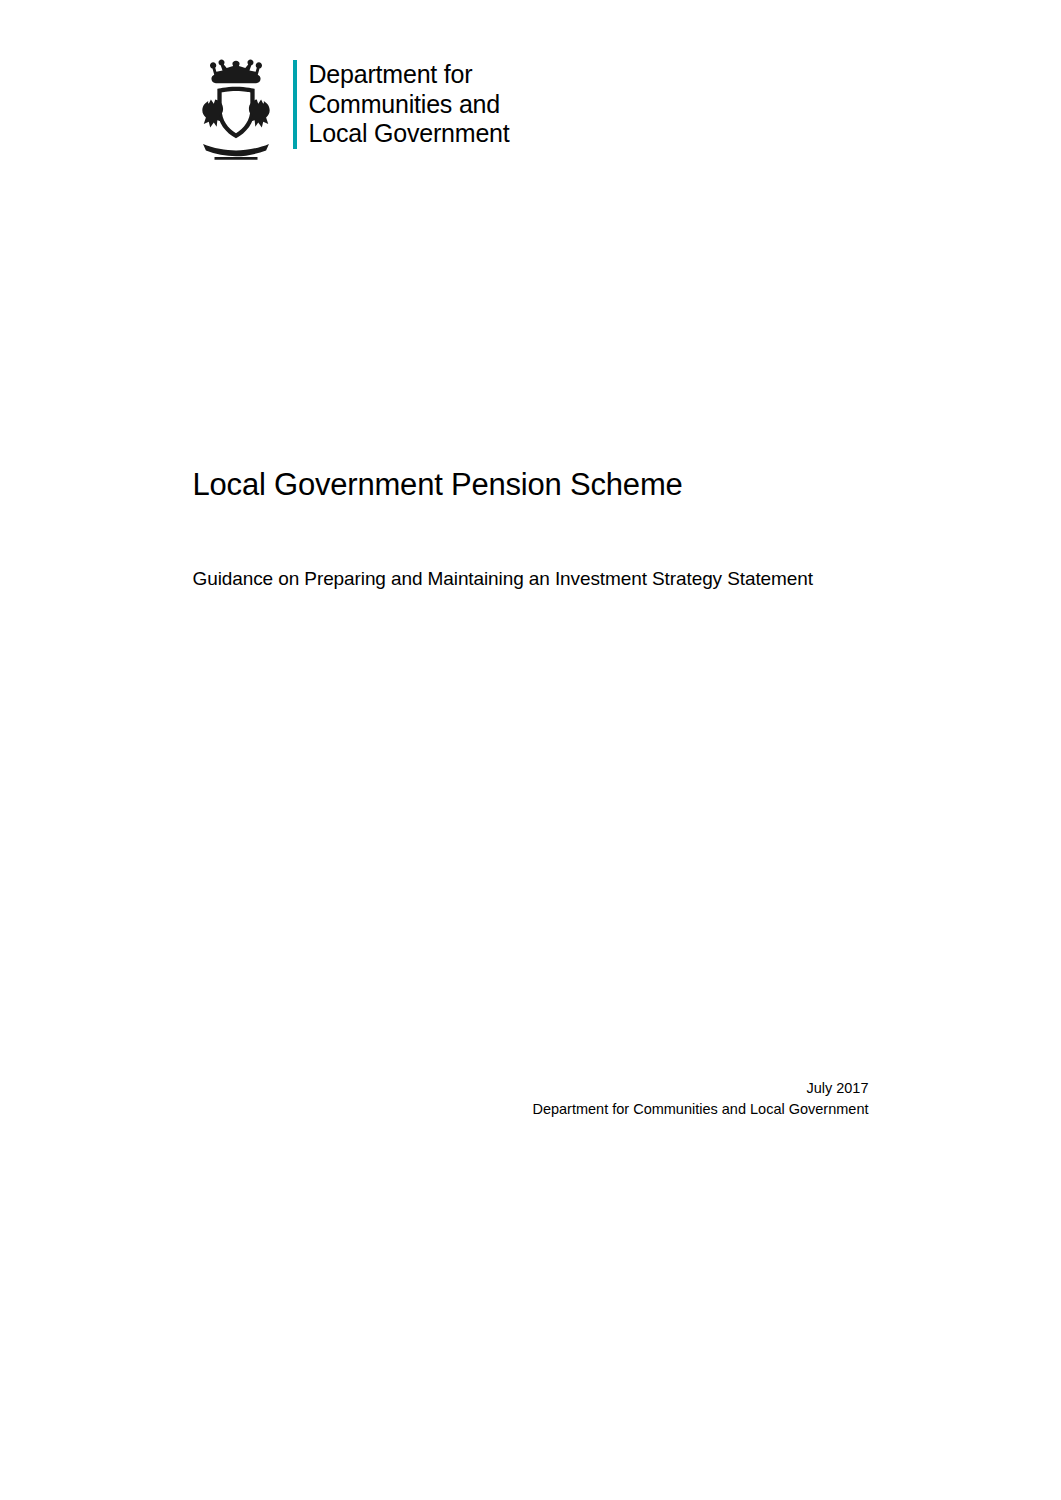Department for Communities and Local Government
Local Government Pension Scheme
Guidance on Preparing and Maintaining an Investment Strategy Statement
July 2017
Department for Communities and Local Government